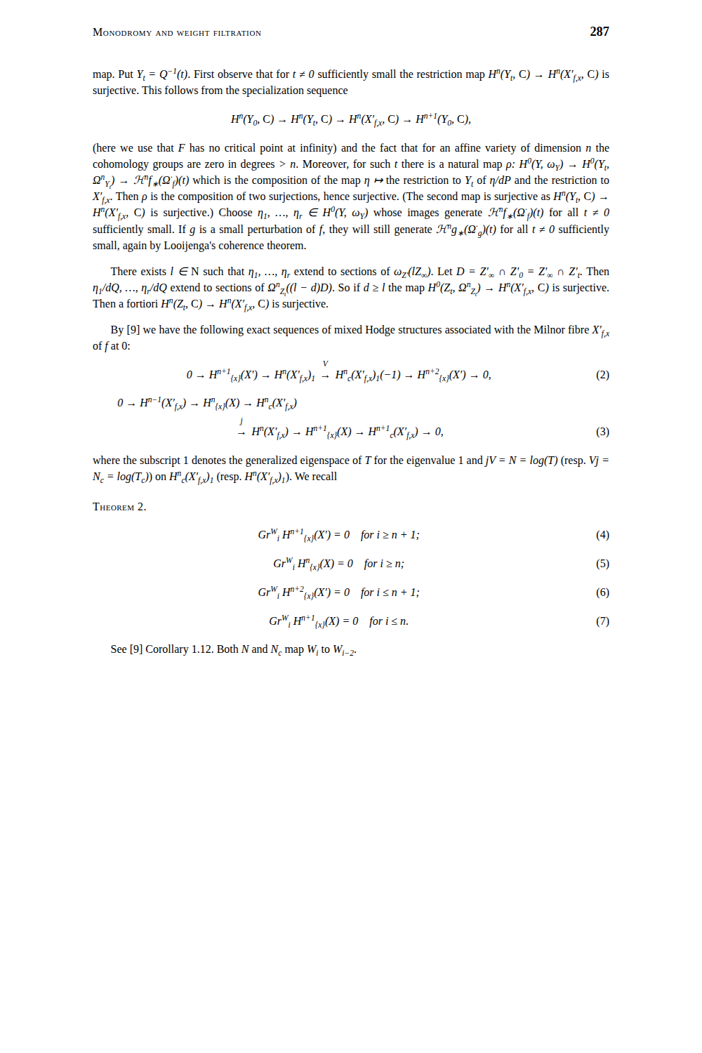Monodromy and weight filtration 287
map. Put Yt = Q−1(t). First observe that for t ≠ 0 sufficiently small the restriction map Hn(Yt, C) → Hn(X′f,x, C) is surjective. This follows from the specialization sequence
Hn(Y0, C) → Hn(Yt, C) → Hn(X′f,x, C) → Hn+1(Y0, C),
(here we use that F has no critical point at infinity) and the fact that for an affine variety of dimension n the cohomology groups are zero in degrees > n. Moreover, for such t there is a natural map ρ: H0(Y, ωY) → H0(Yt, ΩnYt) → ℋnf∗(Ω·f)(t) which is the composition of the map η ↦ the restriction to Yt of η/dP and the restriction to X′f,x. Then ρ is the composition of two surjections, hence surjective. (The second map is surjective as Hn(Yt, C) → Hn(X′f,x, C) is surjective.) Choose η1, …, ηr ∈ H0(Y, ωY) whose images generate ℋnf∗(Ω·f)(t) for all t ≠ 0 sufficiently small. If g is a small perturbation of f, they will still generate ℋng∗(Ω·g)(t) for all t ≠ 0 sufficiently small, again by Looijenga's coherence theorem.
There exists l ∈ N such that η1, …, ηr extend to sections of ωZ′(lZ∞). Let D = Z′∞ ∩ Z′0 = Z′∞ ∩ Z′t. Then η1/dQ, …, ηr/dQ extend to sections of ΩnZt((l − d)D). So if d ≥ l the map H0(Zt, ΩnZt) → Hn(X′f,x, C) is surjective. Then a fortiori Hn(Zt, C) → Hn(X′f,x, C) is surjective.
By [9] we have the following exact sequences of mixed Hodge structures associated with the Milnor fibre X′f,x of f at 0:
0 → Hn+1{x}(X′) → Hn(X′f,x)1 V→ Hnc(X′f,x)1(−1) → Hn+2{x}(X′) → 0,
(2)
0 → Hn−1(X′f,x) → Hn{x}(X) → Hnc(X′f,x)
j→ Hn(X′f,x) → Hn+1{x}(X) → Hn+1c(X′f,x) → 0,
(3)
where the subscript 1 denotes the generalized eigenspace of T for the eigenvalue 1 and jV = N = log(T) (resp. Vj = Nc = log(Tc)) on Hnc(X′f,x)1 (resp. Hn(X′f,x)1). We recall
Theorem 2.
GrWi Hn+1{x}(X′) = 0 for i ≥ n + 1;
(4)
GrWi Hn{x}(X) = 0 for i ≥ n;
(5)
GrWi Hn+2{x}(X′) = 0 for i ≤ n + 1;
(6)
GrWi Hn+1{x}(X) = 0 for i ≤ n.
(7)
See [9] Corollary 1.12. Both N and Nc map Wi to Wi−2.